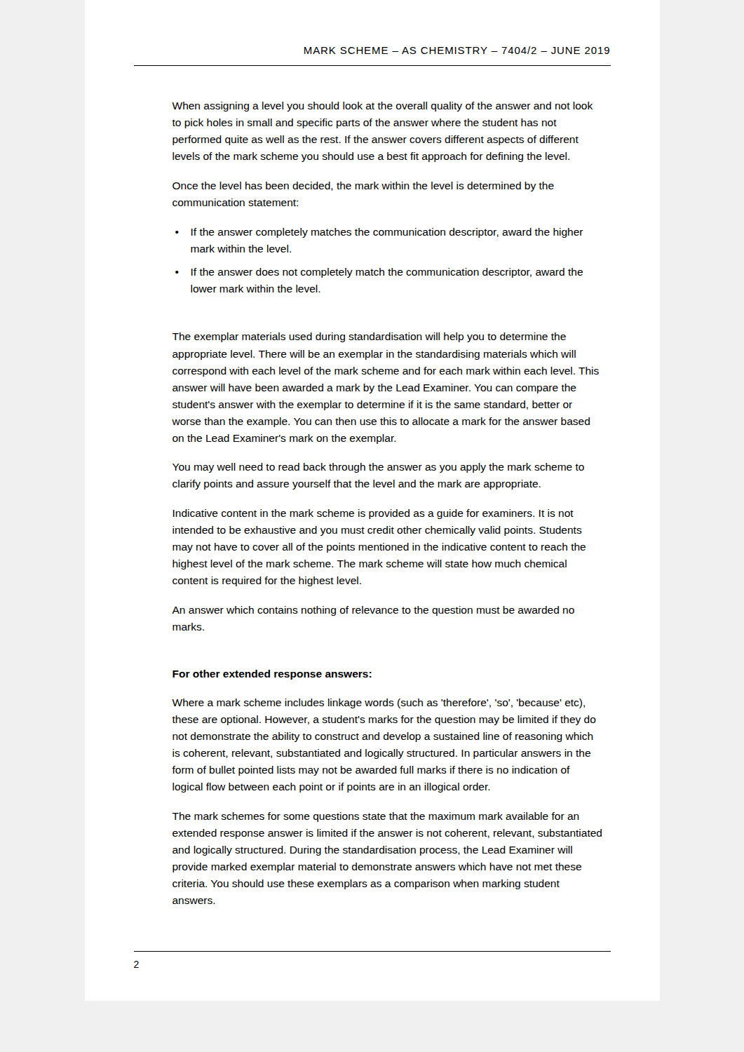MARK SCHEME – AS CHEMISTRY – 7404/2 – JUNE 2019
When assigning a level you should look at the overall quality of the answer and not look to pick holes in small and specific parts of the answer where the student has not performed quite as well as the rest. If the answer covers different aspects of different levels of the mark scheme you should use a best fit approach for defining the level.
Once the level has been decided, the mark within the level is determined by the communication statement:
If the answer completely matches the communication descriptor, award the higher mark within the level.
If the answer does not completely match the communication descriptor, award the lower mark within the level.
The exemplar materials used during standardisation will help you to determine the appropriate level. There will be an exemplar in the standardising materials which will correspond with each level of the mark scheme and for each mark within each level. This answer will have been awarded a mark by the Lead Examiner. You can compare the student's answer with the exemplar to determine if it is the same standard, better or worse than the example. You can then use this to allocate a mark for the answer based on the Lead Examiner's mark on the exemplar.
You may well need to read back through the answer as you apply the mark scheme to clarify points and assure yourself that the level and the mark are appropriate.
Indicative content in the mark scheme is provided as a guide for examiners. It is not intended to be exhaustive and you must credit other chemically valid points. Students may not have to cover all of the points mentioned in the indicative content to reach the highest level of the mark scheme. The mark scheme will state how much chemical content is required for the highest level.
An answer which contains nothing of relevance to the question must be awarded no marks.
For other extended response answers:
Where a mark scheme includes linkage words (such as 'therefore', 'so', 'because' etc), these are optional. However, a student's marks for the question may be limited if they do not demonstrate the ability to construct and develop a sustained line of reasoning which is coherent, relevant, substantiated and logically structured. In particular answers in the form of bullet pointed lists may not be awarded full marks if there is no indication of logical flow between each point or if points are in an illogical order.
The mark schemes for some questions state that the maximum mark available for an extended response answer is limited if the answer is not coherent, relevant, substantiated and logically structured. During the standardisation process, the Lead Examiner will provide marked exemplar material to demonstrate answers which have not met these criteria. You should use these exemplars as a comparison when marking student answers.
2